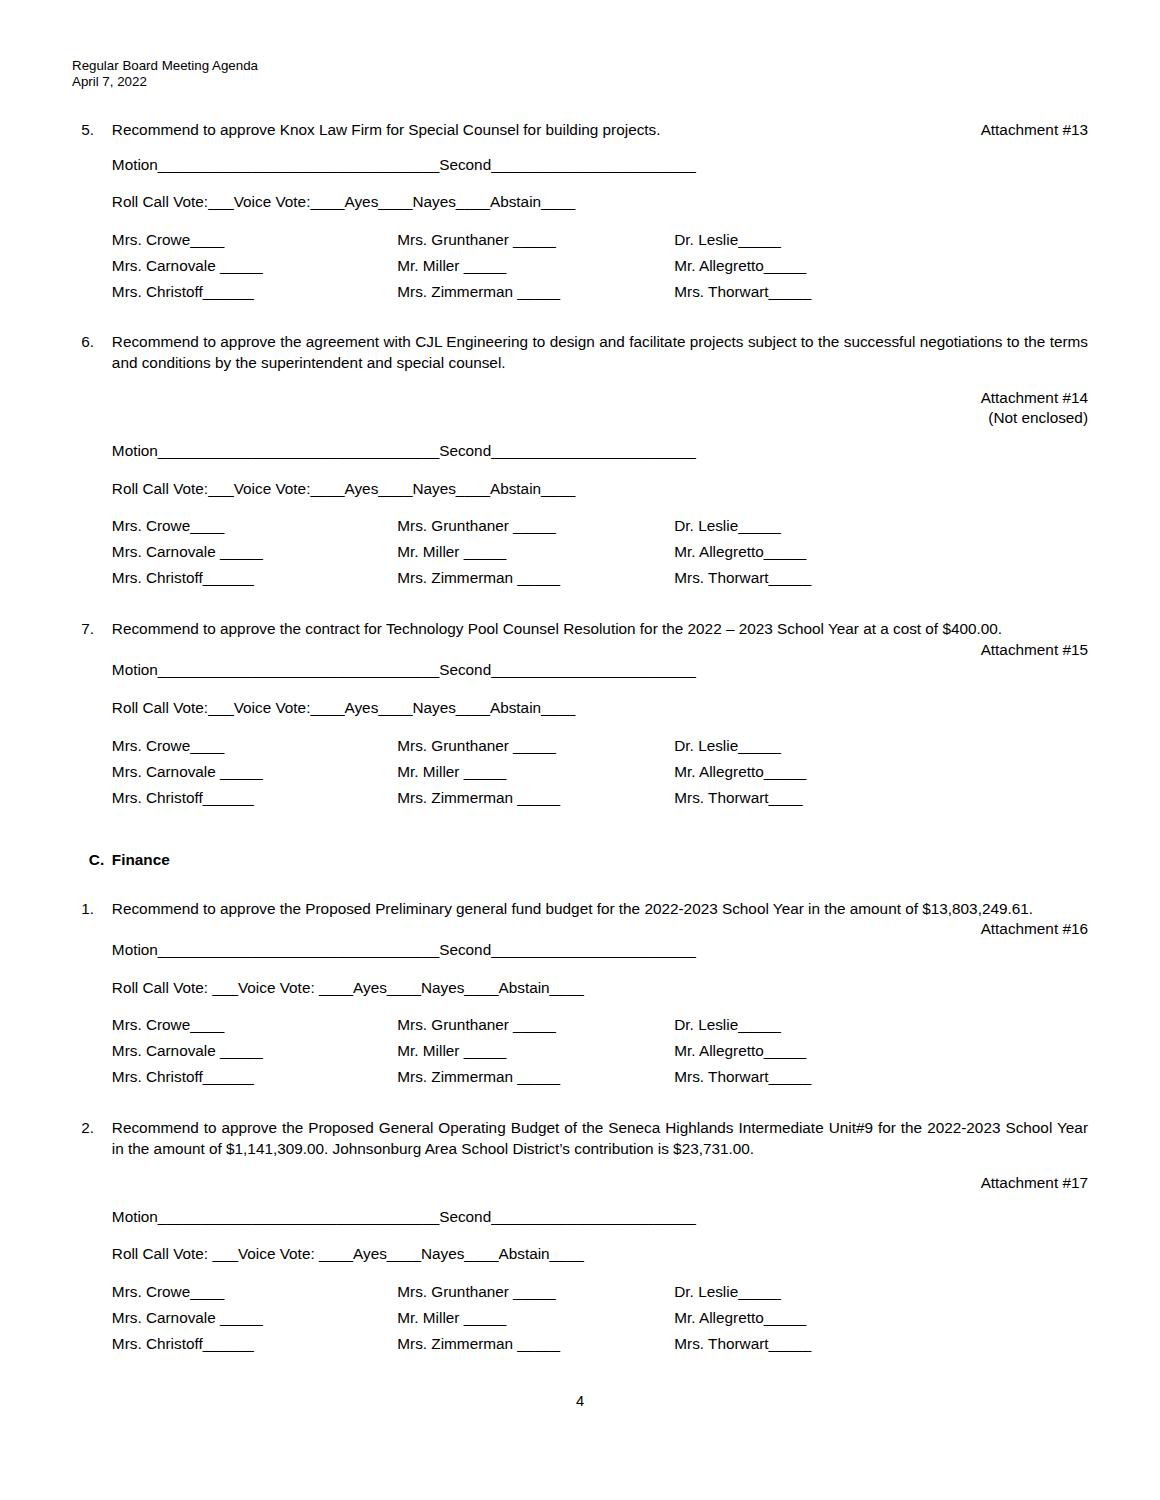Regular Board Meeting Agenda
April 7, 2022
5.
Attachment #13 Recommend to approve Knox Law Firm for Special Counsel for building projects.
Motion_________________________________Second________________________
Roll Call Vote:___Voice Vote:____Ayes____Nayes____Abstain____
| Mrs. Crowe____ | Mrs. Grunthaner _____ | Dr. Leslie_____ |
| Mrs. Carnovale _____ | Mr. Miller _____ | Mr. Allegretto_____ |
| Mrs. Christoff______ | Mrs. Zimmerman _____ | Mrs. Thorwart_____ |
6.
Recommend to approve the agreement with CJL Engineering to design and facilitate projects subject to the successful negotiations to the terms and conditions by the superintendent and special counsel.
Attachment #14
(Not enclosed)
Motion_________________________________Second________________________
Roll Call Vote:___Voice Vote:____Ayes____Nayes____Abstain____
| Mrs. Crowe____ | Mrs. Grunthaner _____ | Dr. Leslie_____ |
| Mrs. Carnovale _____ | Mr. Miller _____ | Mr. Allegretto_____ |
| Mrs. Christoff______ | Mrs. Zimmerman _____ | Mrs. Thorwart_____ |
7.
Recommend to approve the contract for Technology Pool Counsel Resolution for the 2022 – 2023 School Year at a cost of $400.00. Attachment #15
Motion_________________________________Second________________________
Roll Call Vote:___Voice Vote:____Ayes____Nayes____Abstain____
| Mrs. Crowe____ | Mrs. Grunthaner _____ | Dr. Leslie_____ |
| Mrs. Carnovale _____ | Mr. Miller _____ | Mr. Allegretto_____ |
| Mrs. Christoff______ | Mrs. Zimmerman _____ | Mrs. Thorwart____ |
C. Finance
1.
Recommend to approve the Proposed Preliminary general fund budget for the 2022-2023 School Year in the amount of $13,803,249.61. Attachment #16
Motion_________________________________Second________________________
Roll Call Vote: ___Voice Vote: ____Ayes____Nayes____Abstain____
| Mrs. Crowe____ | Mrs. Grunthaner _____ | Dr. Leslie_____ |
| Mrs. Carnovale _____ | Mr. Miller _____ | Mr. Allegretto_____ |
| Mrs. Christoff______ | Mrs. Zimmerman _____ | Mrs. Thorwart_____ |
2.
Recommend to approve the Proposed General Operating Budget of the Seneca Highlands Intermediate Unit#9 for the 2022-2023 School Year in the amount of $1,141,309.00. Johnsonburg Area School District’s contribution is $23,731.00.
Attachment #17
Motion_________________________________Second________________________
Roll Call Vote: ___Voice Vote: ____Ayes____Nayes____Abstain____
| Mrs. Crowe____ | Mrs. Grunthaner _____ | Dr. Leslie_____ |
| Mrs. Carnovale _____ | Mr. Miller _____ | Mr. Allegretto_____ |
| Mrs. Christoff______ | Mrs. Zimmerman _____ | Mrs. Thorwart_____ |
4